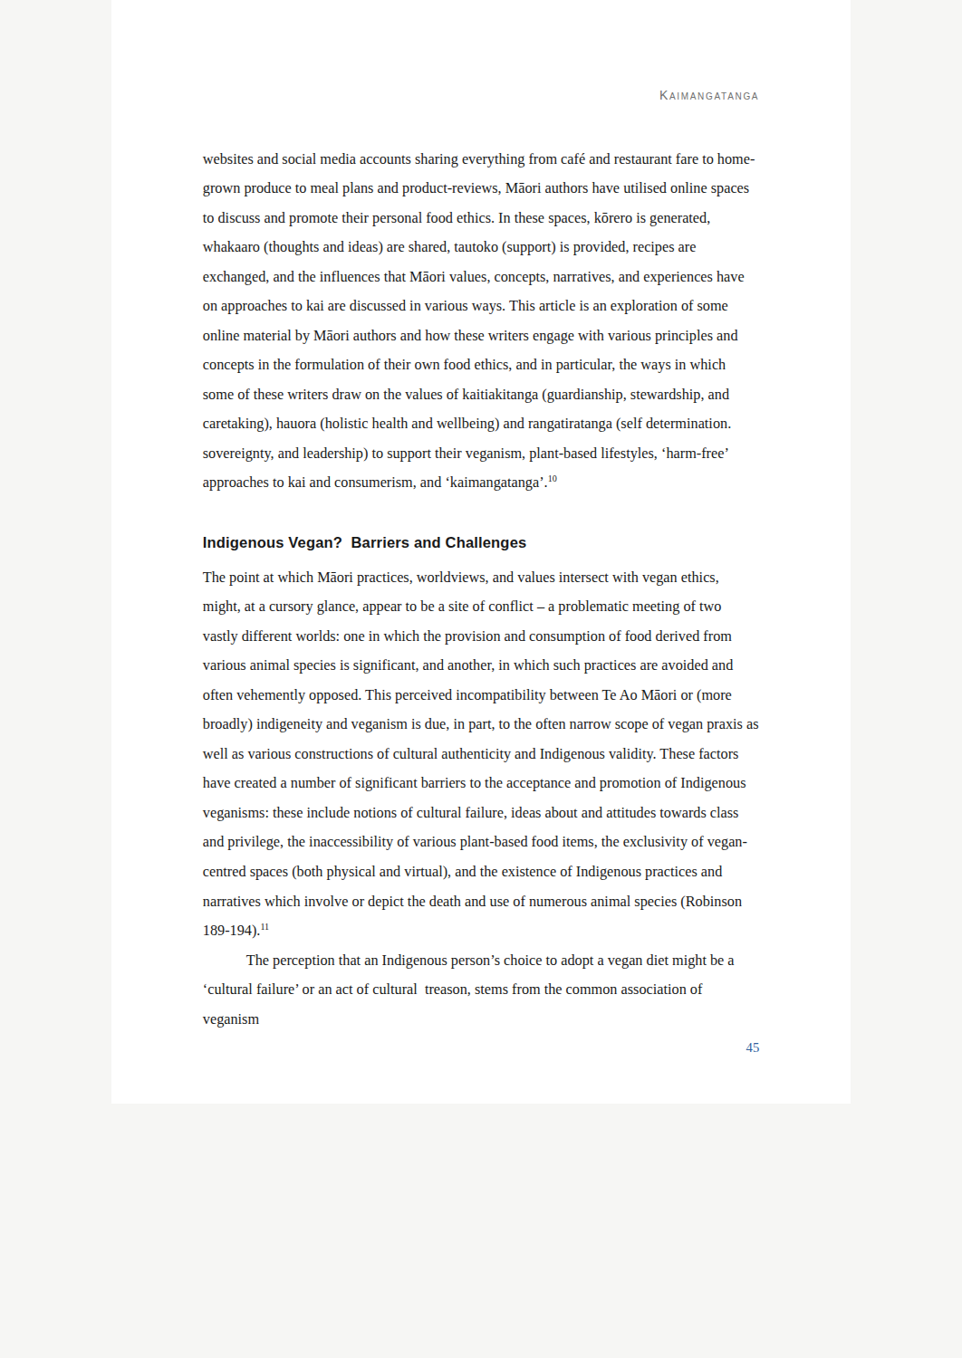Kaimangatanga
websites and social media accounts sharing everything from café and restaurant fare to home-grown produce to meal plans and product-reviews, Māori authors have utilised online spaces to discuss and promote their personal food ethics. In these spaces, kōrero is generated, whakaaro (thoughts and ideas) are shared, tautoko (support) is provided, recipes are exchanged, and the influences that Māori values, concepts, narratives, and experiences have on approaches to kai are discussed in various ways. This article is an exploration of some online material by Māori authors and how these writers engage with various principles and concepts in the formulation of their own food ethics, and in particular, the ways in which some of these writers draw on the values of kaitiakitanga (guardianship, stewardship, and caretaking), hauora (holistic health and wellbeing) and rangatiratanga (self determination. sovereignty, and leadership) to support their veganism, plant-based lifestyles, ‘harm-free’ approaches to kai and consumerism, and ‘kaimangatanga’.10
Indigenous Vegan? Barriers and Challenges
The point at which Māori practices, worldviews, and values intersect with vegan ethics, might, at a cursory glance, appear to be a site of conflict – a problematic meeting of two vastly different worlds: one in which the provision and consumption of food derived from various animal species is significant, and another, in which such practices are avoided and often vehemently opposed. This perceived incompatibility between Te Ao Māori or (more broadly) indigeneity and veganism is due, in part, to the often narrow scope of vegan praxis as well as various constructions of cultural authenticity and Indigenous validity. These factors have created a number of significant barriers to the acceptance and promotion of Indigenous veganisms: these include notions of cultural failure, ideas about and attitudes towards class and privilege, the inaccessibility of various plant-based food items, the exclusivity of vegan-centred spaces (both physical and virtual), and the existence of Indigenous practices and narratives which involve or depict the death and use of numerous animal species (Robinson 189-194).11
The perception that an Indigenous person’s choice to adopt a vegan diet might be a ‘cultural failure’ or an act of cultural treason, stems from the common association of veganism
45